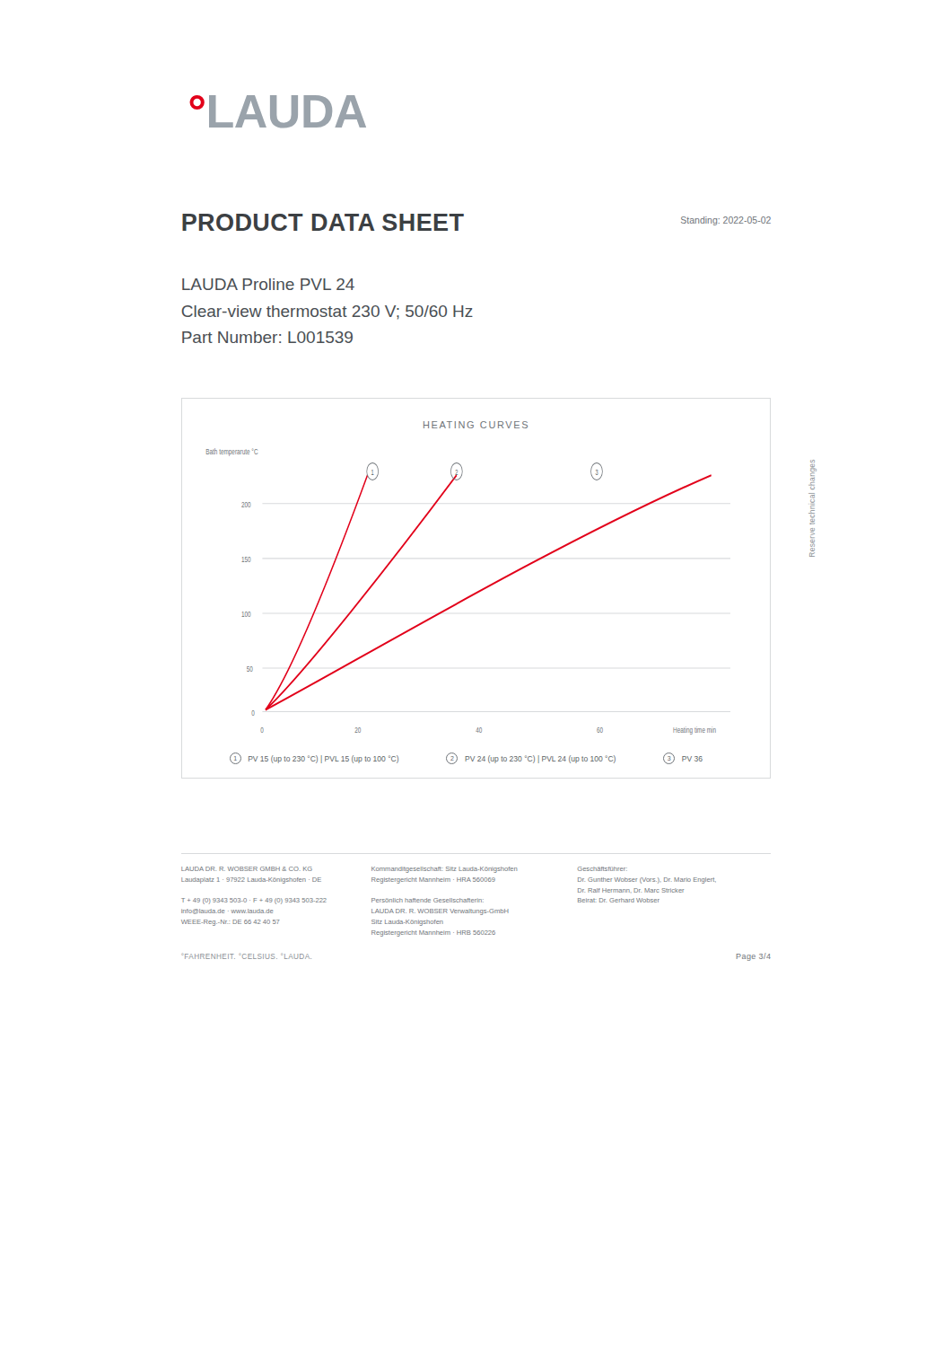°LAUDA
Standing: 2022-05-02
PRODUCT DATA SHEET
LAUDA Proline PVL 24 Clear-view thermostat 230 V; 50/60 Hz Part Number: L001539
HEATING CURVES
Bath temperarute °C 200 150 100 50 0 0 20 40 60 Heating time min 1 2 3
1 PV 15 (up to 230 °C) | PVL 15 (up to 100 °C)
2 PV 24 (up to 230 °C) | PVL 24 (up to 100 °C)
3 PV 36
Reserve technical changes
LAUDA DR. R. WOBSER GMBH & CO. KG
Laudaplatz 1 · 97922 Lauda-Königshofen · DE
T + 49 (0) 9343 503-0 · F + 49 (0) 9343 503-222
info@lauda.de · www.lauda.de
WEEE-Reg.-Nr.: DE 66 42 40 57
Kommanditgesellschaft: Sitz Lauda-Königshofen
Registergericht Mannheim · HRA 560069
Persönlich haftende Gesellschafterin:
LAUDA DR. R. WOBSER Verwaltungs-GmbH
Sitz Lauda-Königshofen
Registergericht Mannheim · HRB 560226
Geschäftsführer:
Dr. Gunther Wobser (Vors.), Dr. Mario Englert,
Dr. Ralf Hermann, Dr. Marc Stricker
Beirat: Dr. Gerhard Wobser
°FAHRENHEIT. °CELSIUS. °LAUDA.
Page 3/4